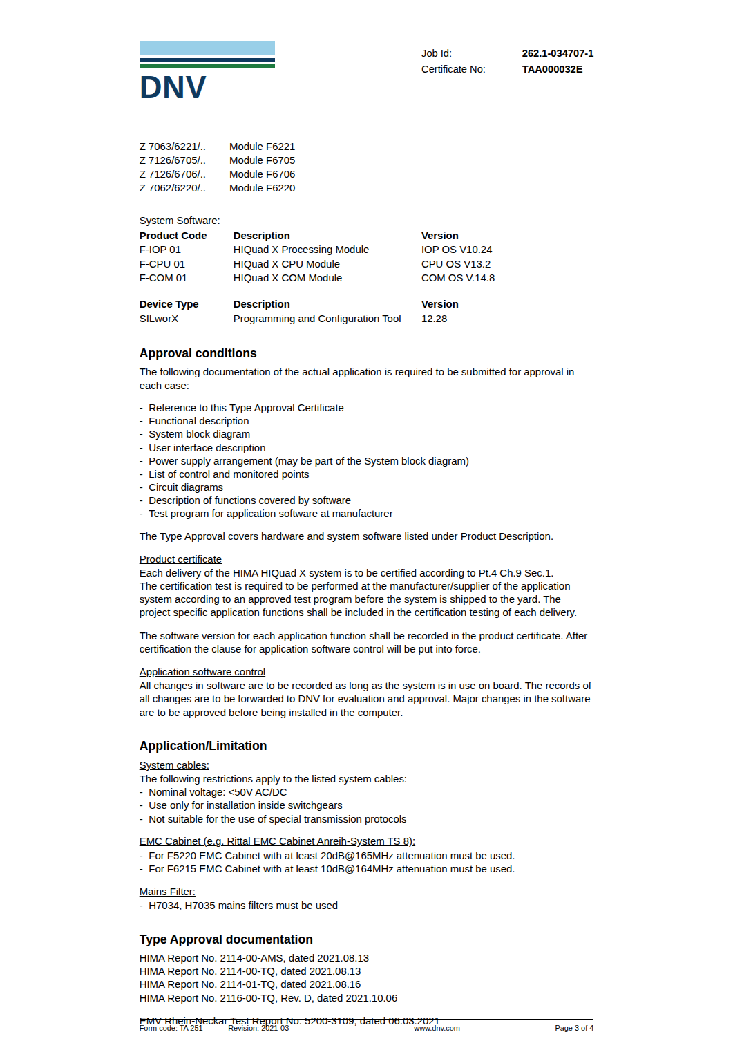DNV
| Job Id: | 262.1-034707-1 |
| Certificate No: | TAA000032E |
| Z 7063/6221/.. | Module F6221 |
| Z 7126/6705/.. | Module F6705 |
| Z 7126/6706/.. | Module F6706 |
| Z 7062/6220/.. | Module F6220 |
System Software:
| Product Code | Description | Version |
| --- | --- | --- |
| F-IOP 01 | HIQuad X Processing Module | IOP OS V10.24 |
| F-CPU 01 | HIQuad X CPU Module | CPU OS V13.2 |
| F-COM 01 | HIQuad X COM Module | COM OS V.14.8 |
| Device Type | Description | Version |
| SILworX | Programming and Configuration Tool | 12.28 |
Approval conditions
The following documentation of the actual application is required to be submitted for approval in each case:
Reference to this Type Approval Certificate
Functional description
System block diagram
User interface description
Power supply arrangement (may be part of the System block diagram)
List of control and monitored points
Circuit diagrams
Description of functions covered by software
Test program for application software at manufacturer
The Type Approval covers hardware and system software listed under Product Description.
Product certificate
Each delivery of the HIMA HIQuad X system is to be certified according to Pt.4 Ch.9 Sec.1.
The certification test is required to be performed at the manufacturer/supplier of the application system according to an approved test program before the system is shipped to the yard. The project specific application functions shall be included in the certification testing of each delivery.
The software version for each application function shall be recorded in the product certificate. After certification the clause for application software control will be put into force.
Application software control
All changes in software are to be recorded as long as the system is in use on board. The records of all changes are to be forwarded to DNV for evaluation and approval. Major changes in the software are to be approved before being installed in the computer.
Application/Limitation
System cables:
The following restrictions apply to the listed system cables:
Nominal voltage: <50V AC/DC
Use only for installation inside switchgears
Not suitable for the use of special transmission protocols
EMC Cabinet (e.g. Rittal EMC Cabinet Anreih-System TS 8):
For F5220 EMC Cabinet with at least 20dB@165MHz attenuation must be used.
For F6215 EMC Cabinet with at least 10dB@164MHz attenuation must be used.
Mains Filter:
H7034, H7035 mains filters must be used
Type Approval documentation
HIMA Report No. 2114-00-AMS, dated 2021.08.13
HIMA Report No. 2114-00-TQ, dated 2021.08.13
HIMA Report No. 2114-01-TQ, dated 2021.08.16
HIMA Report No. 2116-00-TQ, Rev. D, dated 2021.10.06
EMV Rhein-Neckar Test Report No. 5200-3109, dated 06.03.2021
Form code: TA 251 Revision: 2021-03 www.dnv.com Page 3 of 4